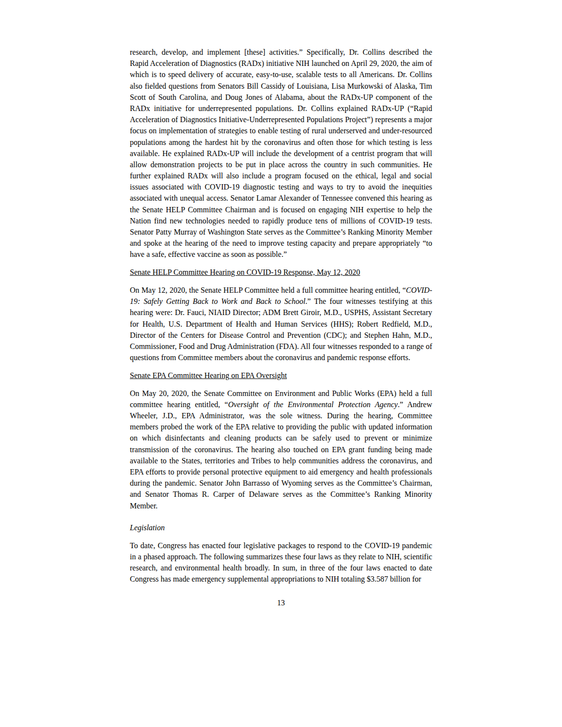research, develop, and implement [these] activities.” Specifically, Dr. Collins described the Rapid Acceleration of Diagnostics (RADx) initiative NIH launched on April 29, 2020, the aim of which is to speed delivery of accurate, easy-to-use, scalable tests to all Americans. Dr. Collins also fielded questions from Senators Bill Cassidy of Louisiana, Lisa Murkowski of Alaska, Tim Scott of South Carolina, and Doug Jones of Alabama, about the RADx-UP component of the RADx initiative for underrepresented populations. Dr. Collins explained RADx-UP (“Rapid Acceleration of Diagnostics Initiative-Underrepresented Populations Project”) represents a major focus on implementation of strategies to enable testing of rural underserved and under-resourced populations among the hardest hit by the coronavirus and often those for which testing is less available. He explained RADx-UP will include the development of a centrist program that will allow demonstration projects to be put in place across the country in such communities. He further explained RADx will also include a program focused on the ethical, legal and social issues associated with COVID-19 diagnostic testing and ways to try to avoid the inequities associated with unequal access. Senator Lamar Alexander of Tennessee convened this hearing as the Senate HELP Committee Chairman and is focused on engaging NIH expertise to help the Nation find new technologies needed to rapidly produce tens of millions of COVID-19 tests. Senator Patty Murray of Washington State serves as the Committee’s Ranking Minority Member and spoke at the hearing of the need to improve testing capacity and prepare appropriately “to have a safe, effective vaccine as soon as possible.”
Senate HELP Committee Hearing on COVID-19 Response, May 12, 2020
On May 12, 2020, the Senate HELP Committee held a full committee hearing entitled, “COVID-19: Safely Getting Back to Work and Back to School.” The four witnesses testifying at this hearing were: Dr. Fauci, NIAID Director; ADM Brett Giroir, M.D., USPHS, Assistant Secretary for Health, U.S. Department of Health and Human Services (HHS); Robert Redfield, M.D., Director of the Centers for Disease Control and Prevention (CDC); and Stephen Hahn, M.D., Commissioner, Food and Drug Administration (FDA). All four witnesses responded to a range of questions from Committee members about the coronavirus and pandemic response efforts.
Senate EPA Committee Hearing on EPA Oversight
On May 20, 2020, the Senate Committee on Environment and Public Works (EPA) held a full committee hearing entitled, “Oversight of the Environmental Protection Agency.” Andrew Wheeler, J.D., EPA Administrator, was the sole witness. During the hearing, Committee members probed the work of the EPA relative to providing the public with updated information on which disinfectants and cleaning products can be safely used to prevent or minimize transmission of the coronavirus. The hearing also touched on EPA grant funding being made available to the States, territories and Tribes to help communities address the coronavirus, and EPA efforts to provide personal protective equipment to aid emergency and health professionals during the pandemic. Senator John Barrasso of Wyoming serves as the Committee’s Chairman, and Senator Thomas R. Carper of Delaware serves as the Committee’s Ranking Minority Member.
Legislation
To date, Congress has enacted four legislative packages to respond to the COVID-19 pandemic in a phased approach. The following summarizes these four laws as they relate to NIH, scientific research, and environmental health broadly. In sum, in three of the four laws enacted to date Congress has made emergency supplemental appropriations to NIH totaling $3.587 billion for
13